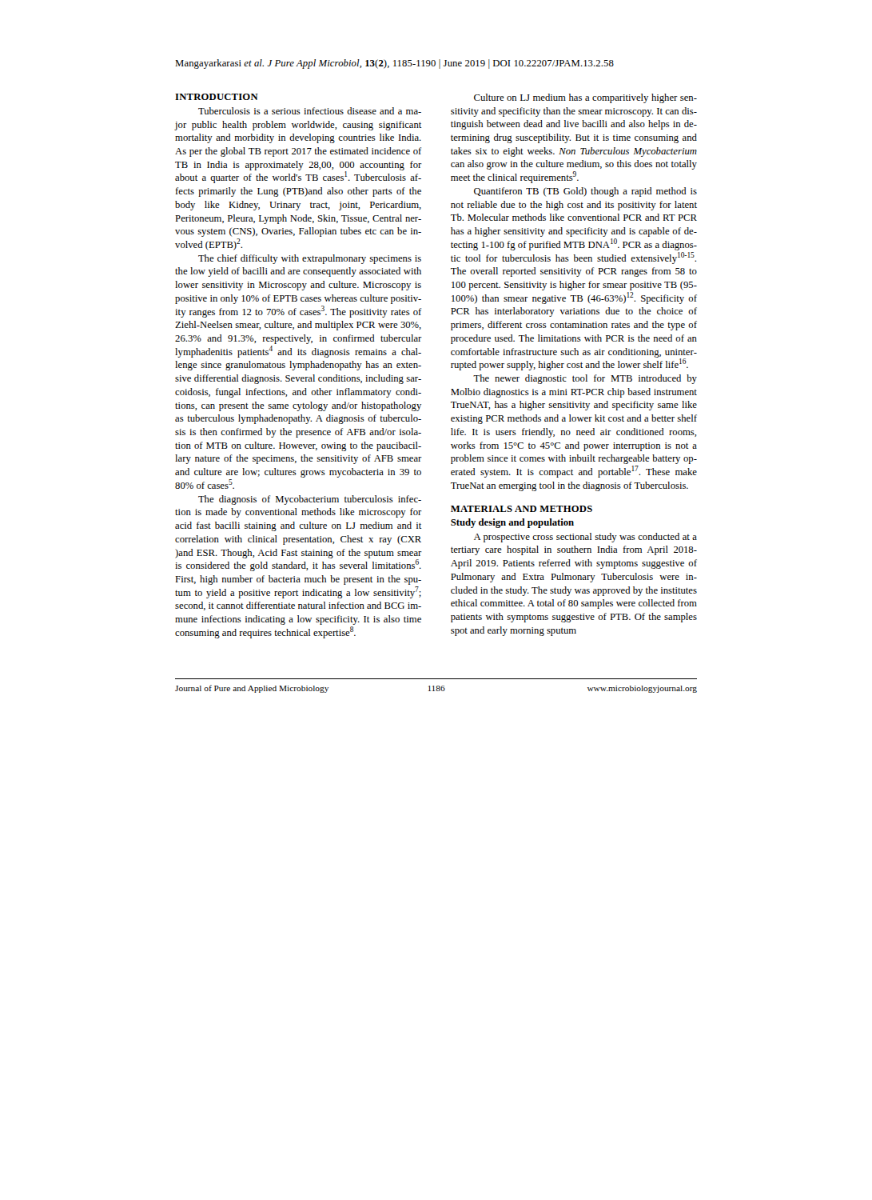Mangayarkarasi et al. J Pure Appl Microbiol, 13(2), 1185-1190 | June 2019 | DOI 10.22207/JPAM.13.2.58
Introduction
Tuberculosis is a serious infectious disease and a major public health problem worldwide, causing significant mortality and morbidity in developing countries like India. As per the global TB report 2017 the estimated incidence of TB in India is approximately 28,00, 000 accounting for about a quarter of the world's TB cases1. Tuberculosis affects primarily the Lung (PTB)and also other parts of the body like Kidney, Urinary tract, joint, Pericardium, Peritoneum, Pleura, Lymph Node, Skin, Tissue, Central nervous system (CNS), Ovaries, Fallopian tubes etc can be involved (EPTB)2.
The chief difficulty with extrapulmonary specimens is the low yield of bacilli and are consequently associated with lower sensitivity in Microscopy and culture. Microscopy is positive in only 10% of EPTB cases whereas culture positivity ranges from 12 to 70% of cases3. The positivity rates of Ziehl-Neelsen smear, culture, and multiplex PCR were 30%, 26.3% and 91.3%, respectively, in confirmed tubercular lymphadenitis patients4 and its diagnosis remains a challenge since granulomatous lymphadenopathy has an extensive differential diagnosis. Several conditions, including sarcoidosis, fungal infections, and other inflammatory conditions, can present the same cytology and/or histopathology as tuberculous lymphadenopathy. A diagnosis of tuberculosis is then confirmed by the presence of AFB and/or isolation of MTB on culture. However, owing to the paucibacillary nature of the specimens, the sensitivity of AFB smear and culture are low; cultures grows mycobacteria in 39 to 80% of cases5.
The diagnosis of Mycobacterium tuberculosis infection is made by conventional methods like microscopy for acid fast bacilli staining and culture on LJ medium and it correlation with clinical presentation, Chest x ray (CXR )and ESR. Though, Acid Fast staining of the sputum smear is considered the gold standard, it has several limitations6. First, high number of bacteria much be present in the sputum to yield a positive report indicating a low sensitivity7; second, it cannot differentiate natural infection and BCG immune infections indicating a low specificity. It is also time consuming and requires technical expertise8.
Culture on LJ medium has a comparitively higher sensitivity and specificity than the smear microscopy. It can distinguish between dead and live bacilli and also helps in determining drug susceptibility. But it is time consuming and takes six to eight weeks. Non Tuberculous Mycobacterium can also grow in the culture medium, so this does not totally meet the clinical requirements9.
Quantiferon TB (TB Gold) though a rapid method is not reliable due to the high cost and its positivity for latent Tb. Molecular methods like conventional PCR and RT PCR has a higher sensitivity and specificity and is capable of detecting 1-100 fg of purified MTB DNA10. PCR as a diagnostic tool for tuberculosis has been studied extensively10-15. The overall reported sensitivity of PCR ranges from 58 to 100 percent. Sensitivity is higher for smear positive TB (95-100%) than smear negative TB (46-63%)12. Specificity of PCR has interlaboratory variations due to the choice of primers, different cross contamination rates and the type of procedure used. The limitations with PCR is the need of an comfortable infrastructure such as air conditioning, uninterrupted power supply, higher cost and the lower shelf life16.
The newer diagnostic tool for MTB introduced by Molbio diagnostics is a mini RT-PCR chip based instrument TrueNAT, has a higher sensitivity and specificity same like existing PCR methods and a lower kit cost and a better shelf life. It is users friendly, no need air conditioned rooms, works from 15°C to 45°C and power interruption is not a problem since it comes with inbuilt rechargeable battery operated system. It is compact and portable17. These make TrueNat an emerging tool in the diagnosis of Tuberculosis.
Materials and Methods
Study design and population
A prospective cross sectional study was conducted at a tertiary care hospital in southern India from April 2018-April 2019. Patients referred with symptoms suggestive of Pulmonary and Extra Pulmonary Tuberculosis were included in the study. The study was approved by the institutes ethical committee. A total of 80 samples were collected from patients with symptoms suggestive of PTB. Of the samples spot and early morning sputum
Journal of Pure and Applied Microbiology
1186
www.microbiologyjournal.org